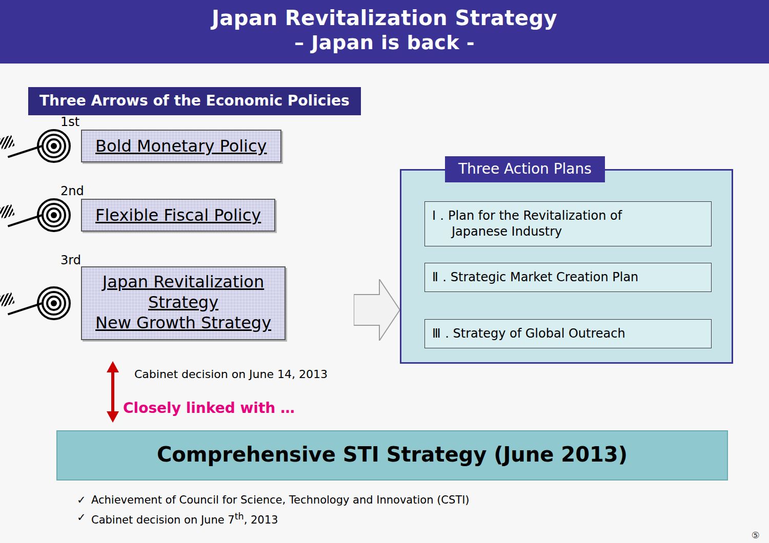Japan Revitalization Strategy – Japan is back -
Three Arrows of the Economic Policies
1st
Bold Monetary Policy
2nd
Flexible Fiscal Policy
3rd
Japan Revitalization
Strategy
New Growth Strategy
Three Action Plans
Ⅰ．Plan for the Revitalization of Japanese Industry
Ⅱ．Strategic Market Creation Plan
Ⅲ．Strategy of Global Outreach
Cabinet decision on June 14, 2013
Closely linked with …
Comprehensive STI Strategy (June 2013)
Achievement of Council for Science, Technology and Innovation (CSTI)
Cabinet decision on June 7th, 2013
⑤